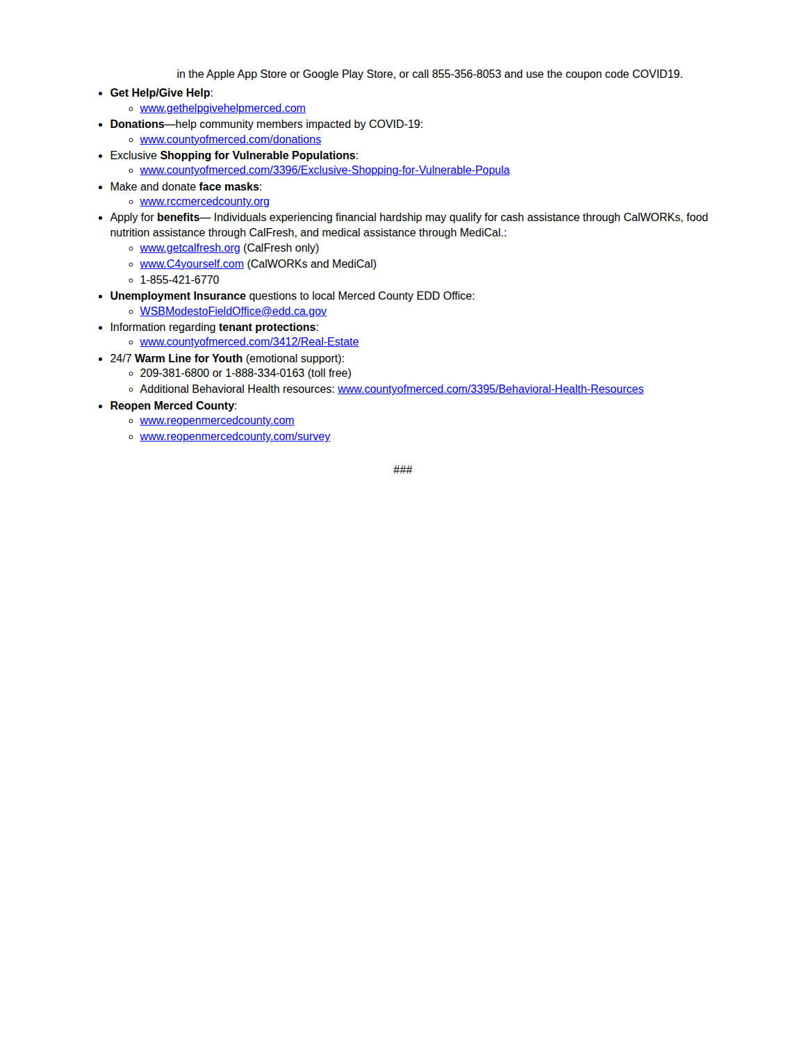in the Apple App Store or Google Play Store, or call 855-356-8053 and use the coupon code COVID19.
Get Help/Give Help:
www.gethelpgivehelpmerced.com
Donations—help community members impacted by COVID-19:
www.countyofmerced.com/donations
Exclusive Shopping for Vulnerable Populations:
www.countyofmerced.com/3396/Exclusive-Shopping-for-Vulnerable-Popula
Make and donate face masks:
www.rccmercedcounty.org
Apply for benefits— Individuals experiencing financial hardship may qualify for cash assistance through CalWORKs, food nutrition assistance through CalFresh, and medical assistance through MediCal.:
www.getcalfresh.org (CalFresh only)
www.C4yourself.com (CalWORKs and MediCal)
1-855-421-6770
Unemployment Insurance questions to local Merced County EDD Office:
WSBModestoFieldOffice@edd.ca.gov
Information regarding tenant protections:
www.countyofmerced.com/3412/Real-Estate
24/7 Warm Line for Youth (emotional support):
209-381-6800 or 1-888-334-0163 (toll free)
Additional Behavioral Health resources: www.countyofmerced.com/3395/Behavioral-Health-Resources
Reopen Merced County:
www.reopenmercedcounty.com
www.reopenmercedcounty.com/survey
###